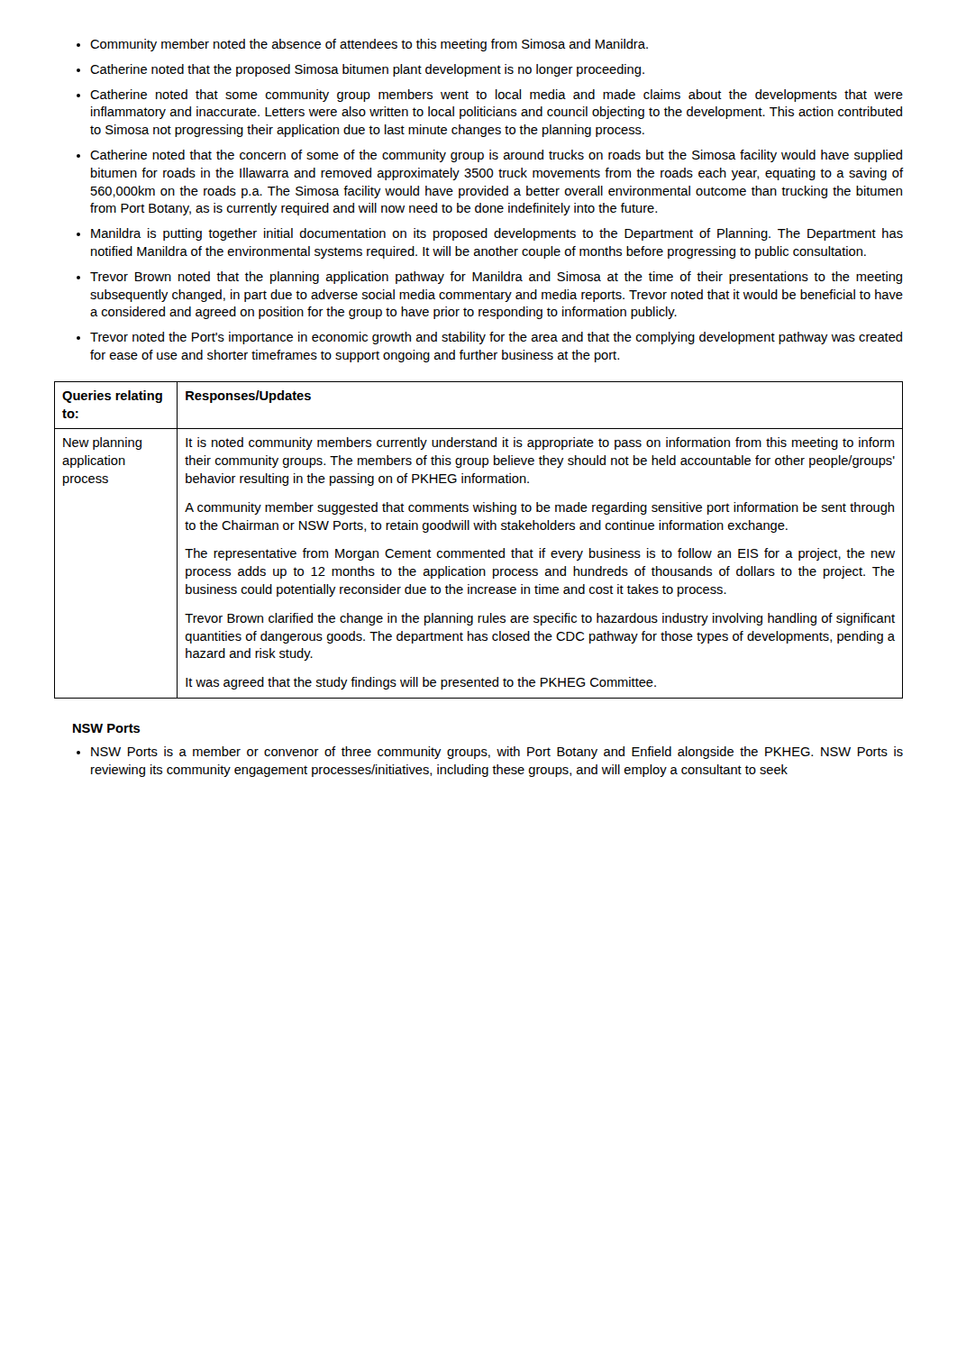Community member noted the absence of attendees to this meeting from Simosa and Manildra.
Catherine noted that the proposed Simosa bitumen plant development is no longer proceeding.
Catherine noted that some community group members went to local media and made claims about the developments that were inflammatory and inaccurate. Letters were also written to local politicians and council objecting to the development. This action contributed to Simosa not progressing their application due to last minute changes to the planning process.
Catherine noted that the concern of some of the community group is around trucks on roads but the Simosa facility would have supplied bitumen for roads in the Illawarra and removed approximately 3500 truck movements from the roads each year, equating to a saving of 560,000km on the roads p.a. The Simosa facility would have provided a better overall environmental outcome than trucking the bitumen from Port Botany, as is currently required and will now need to be done indefinitely into the future.
Manildra is putting together initial documentation on its proposed developments to the Department of Planning. The Department has notified Manildra of the environmental systems required. It will be another couple of months before progressing to public consultation.
Trevor Brown noted that the planning application pathway for Manildra and Simosa at the time of their presentations to the meeting subsequently changed, in part due to adverse social media commentary and media reports. Trevor noted that it would be beneficial to have a considered and agreed on position for the group to have prior to responding to information publicly.
Trevor noted the Port's importance in economic growth and stability for the area and that the complying development pathway was created for ease of use and shorter timeframes to support ongoing and further business at the port.
| Queries relating to: | Responses/Updates |
| --- | --- |
| New planning application process | It is noted community members currently understand it is appropriate to pass on information from this meeting to inform their community groups. The members of this group believe they should not be held accountable for other people/groups' behavior resulting in the passing on of PKHEG information. A community member suggested that comments wishing to be made regarding sensitive port information be sent through to the Chairman or NSW Ports, to retain goodwill with stakeholders and continue information exchange. The representative from Morgan Cement commented that if every business is to follow an EIS for a project, the new process adds up to 12 months to the application process and hundreds of thousands of dollars to the project. The business could potentially reconsider due to the increase in time and cost it takes to process. Trevor Brown clarified the change in the planning rules are specific to hazardous industry involving handling of significant quantities of dangerous goods. The department has closed the CDC pathway for those types of developments, pending a hazard and risk study. It was agreed that the study findings will be presented to the PKHEG Committee. |
NSW Ports
NSW Ports is a member or convenor of three community groups, with Port Botany and Enfield alongside the PKHEG. NSW Ports is reviewing its community engagement processes/initiatives, including these groups, and will employ a consultant to seek